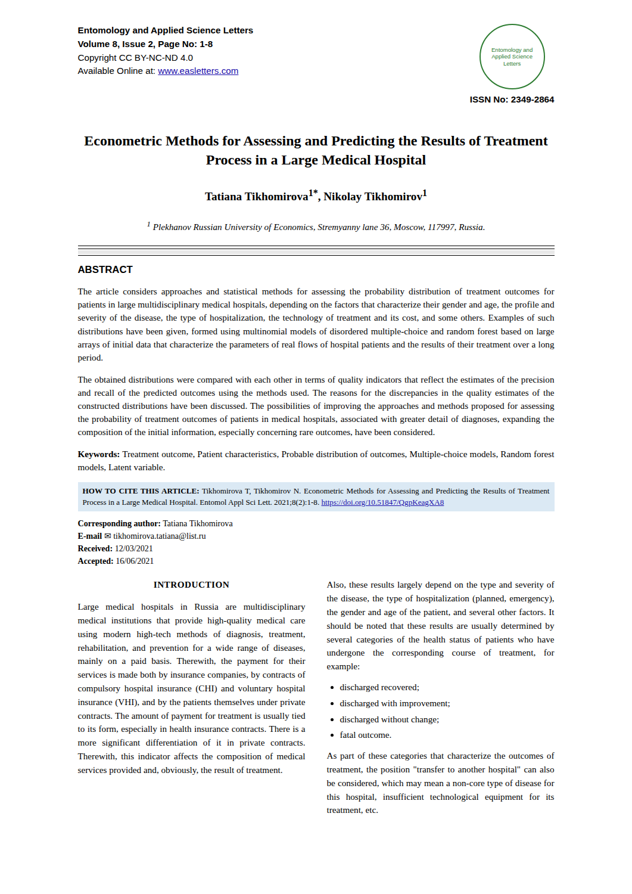Entomology and Applied Science Letters
Volume 8, Issue 2, Page No: 1-8
Copyright CC BY-NC-ND 4.0
Available Online at: www.easletters.com
Entomology and Applied Science Letters
ISSN No: 2349-2864
Econometric Methods for Assessing and Predicting the Results of Treatment Process in a Large Medical Hospital
Tatiana Tikhomirova1*, Nikolay Tikhomirov1
1 Plekhanov Russian University of Economics, Stremyanny lane 36, Moscow, 117997, Russia.
ABSTRACT
The article considers approaches and statistical methods for assessing the probability distribution of treatment outcomes for patients in large multidisciplinary medical hospitals, depending on the factors that characterize their gender and age, the profile and severity of the disease, the type of hospitalization, the technology of treatment and its cost, and some others. Examples of such distributions have been given, formed using multinomial models of disordered multiple-choice and random forest based on large arrays of initial data that characterize the parameters of real flows of hospital patients and the results of their treatment over a long period.
The obtained distributions were compared with each other in terms of quality indicators that reflect the estimates of the precision and recall of the predicted outcomes using the methods used. The reasons for the discrepancies in the quality estimates of the constructed distributions have been discussed. The possibilities of improving the approaches and methods proposed for assessing the probability of treatment outcomes of patients in medical hospitals, associated with greater detail of diagnoses, expanding the composition of the initial information, especially concerning rare outcomes, have been considered.
Keywords: Treatment outcome, Patient characteristics, Probable distribution of outcomes, Multiple-choice models, Random forest models, Latent variable.
HOW TO CITE THIS ARTICLE: Tikhomirova T, Tikhomirov N. Econometric Methods for Assessing and Predicting the Results of Treatment Process in a Large Medical Hospital. Entomol Appl Sci Lett. 2021;8(2):1-8. https://doi.org/10.51847/QgpKeagXA8
Corresponding author: Tatiana Tikhomirova
E-mail ✉ tikhomirova.tatiana@list.ru
Received: 12/03/2021
Accepted: 16/06/2021
Introduction
Large medical hospitals in Russia are multidisciplinary medical institutions that provide high-quality medical care using modern high-tech methods of diagnosis, treatment, rehabilitation, and prevention for a wide range of diseases, mainly on a paid basis. Therewith, the payment for their services is made both by insurance companies, by contracts of compulsory hospital insurance (CHI) and voluntary hospital insurance (VHI), and by the patients themselves under private contracts. The amount of payment for treatment is usually tied to its form, especially in health insurance contracts. There is a more significant differentiation of it in private contracts. Therewith, this indicator affects the composition of medical services provided and, obviously, the result of treatment.
Also, these results largely depend on the type and severity of the disease, the type of hospitalization (planned, emergency), the gender and age of the patient, and several other factors. It should be noted that these results are usually determined by several categories of the health status of patients who have undergone the corresponding course of treatment, for example:
discharged recovered;
discharged with improvement;
discharged without change;
fatal outcome.
As part of these categories that characterize the outcomes of treatment, the position "transfer to another hospital" can also be considered, which may mean a non-core type of disease for this hospital, insufficient technological equipment for its treatment, etc.